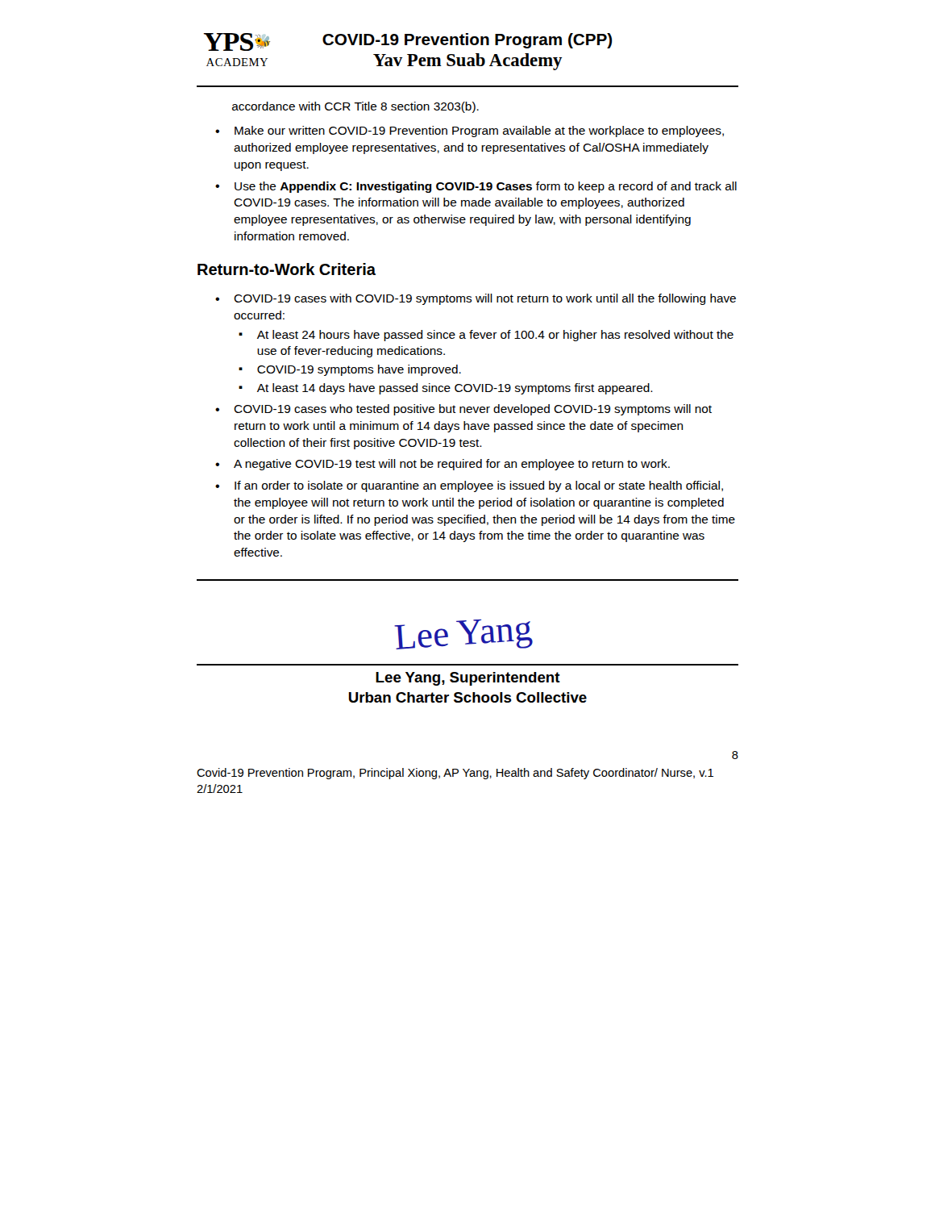YPS🐝
ACADEMY
COVID-19 Prevention Program (CPP)
Yav Pem Suab Academy
accordance with CCR Title 8 section 3203(b).
Make our written COVID-19 Prevention Program available at the workplace to employees, authorized employee representatives, and to representatives of Cal/OSHA immediately upon request.
Use the Appendix C: Investigating COVID-19 Cases form to keep a record of and track all COVID-19 cases. The information will be made available to employees, authorized employee representatives, or as otherwise required by law, with personal identifying information removed.
Return-to-Work Criteria
COVID-19 cases with COVID-19 symptoms will not return to work until all the following have occurred:
At least 24 hours have passed since a fever of 100.4 or higher has resolved without the use of fever-reducing medications.
COVID-19 symptoms have improved.
At least 14 days have passed since COVID-19 symptoms first appeared.
COVID-19 cases who tested positive but never developed COVID-19 symptoms will not return to work until a minimum of 14 days have passed since the date of specimen collection of their first positive COVID-19 test.
A negative COVID-19 test will not be required for an employee to return to work.
If an order to isolate or quarantine an employee is issued by a local or state health official, the employee will not return to work until the period of isolation or quarantine is completed or the order is lifted. If no period was specified, then the period will be 14 days from the time the order to isolate was effective, or 14 days from the time the order to quarantine was effective.
Lee Yang
Lee Yang, Superintendent
Urban Charter Schools Collective
8
Covid-19 Prevention Program, Principal Xiong, AP Yang, Health and Safety Coordinator/ Nurse, v.1 2/1/2021